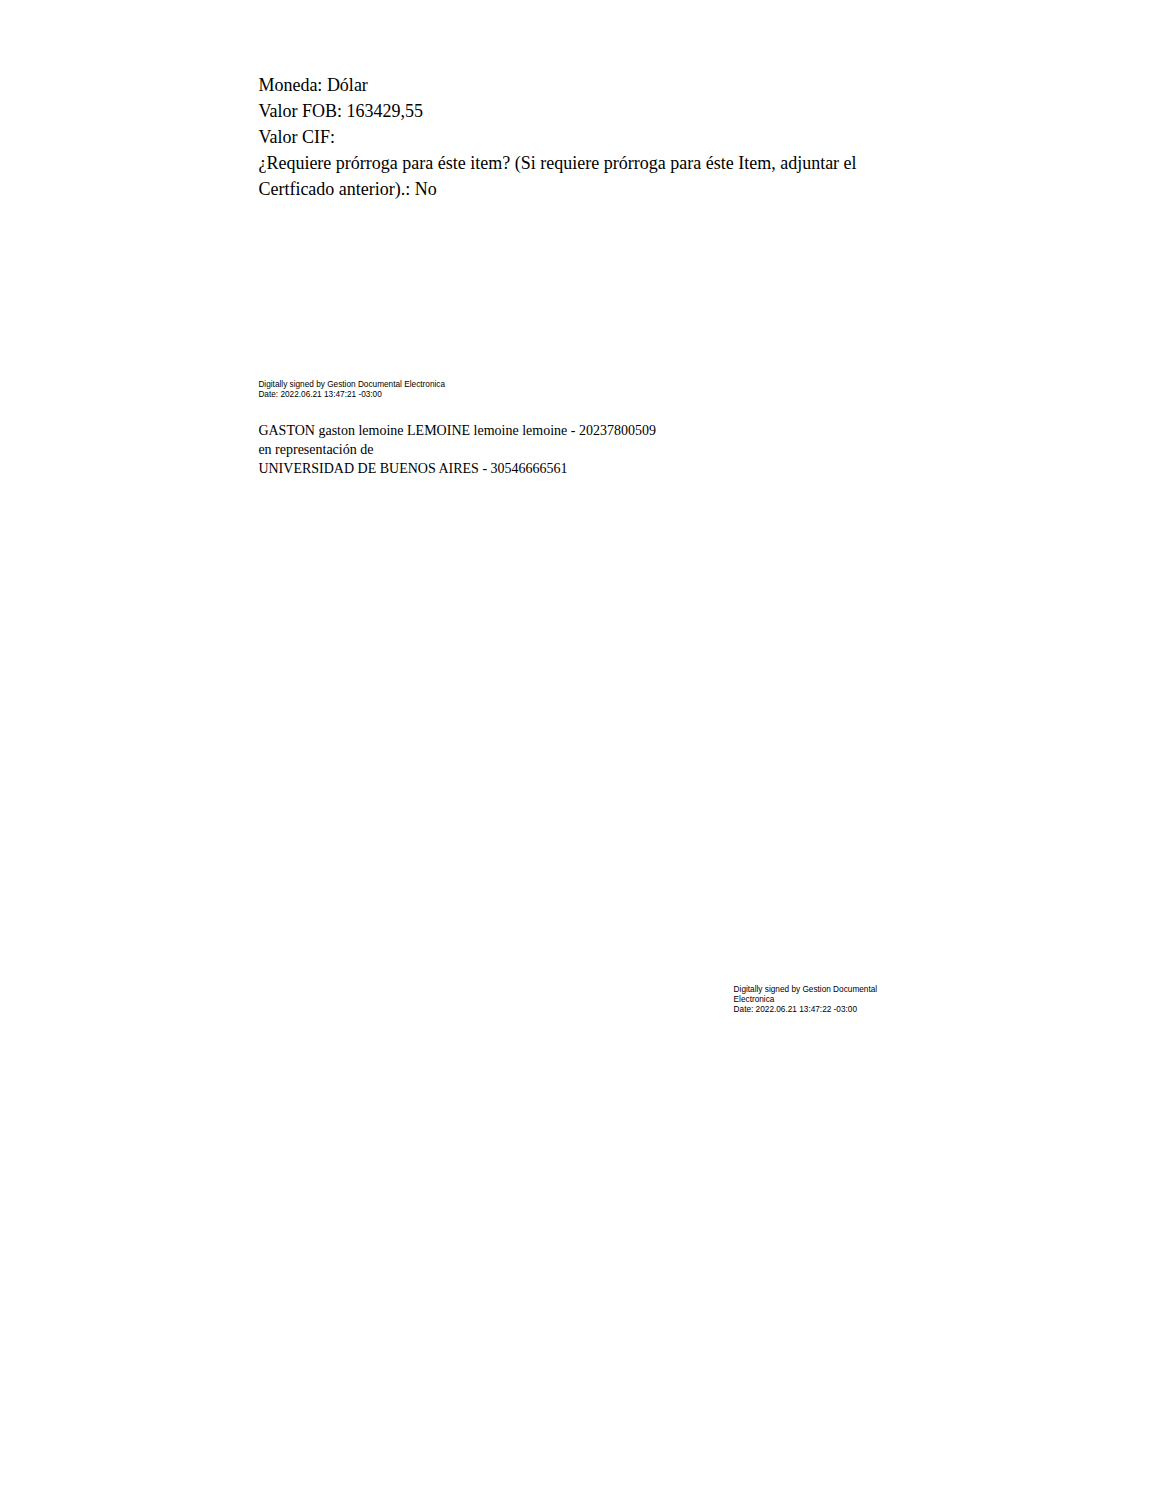Moneda: Dólar
Valor FOB: 163429,55
Valor CIF:
¿Requiere prórroga para éste item? (Si requiere prórroga para éste Item, adjuntar el Certficado anterior).: No
Digitally signed by Gestion Documental Electronica
Date: 2022.06.21 13:47:21 -03:00
GASTON gaston lemoine LEMOINE lemoine lemoine - 20237800509
en representación de
UNIVERSIDAD DE BUENOS AIRES - 30546666561
Digitally signed by Gestion Documental
Electronica
Date: 2022.06.21 13:47:22 -03:00